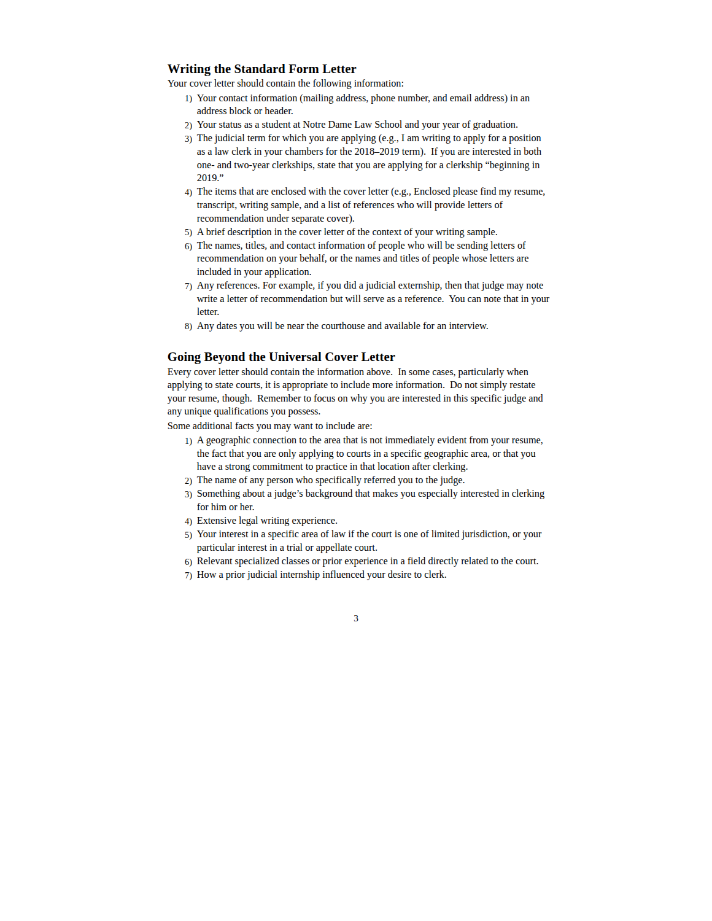Writing the Standard Form Letter
Your cover letter should contain the following information:
Your contact information (mailing address, phone number, and email address) in an address block or header.
Your status as a student at Notre Dame Law School and your year of graduation.
The judicial term for which you are applying (e.g., I am writing to apply for a position as a law clerk in your chambers for the 2018–2019 term). If you are interested in both one- and two-year clerkships, state that you are applying for a clerkship “beginning in 2019.”
The items that are enclosed with the cover letter (e.g., Enclosed please find my resume, transcript, writing sample, and a list of references who will provide letters of recommendation under separate cover).
A brief description in the cover letter of the context of your writing sample.
The names, titles, and contact information of people who will be sending letters of recommendation on your behalf, or the names and titles of people whose letters are included in your application.
Any references. For example, if you did a judicial externship, then that judge may note write a letter of recommendation but will serve as a reference. You can note that in your letter.
Any dates you will be near the courthouse and available for an interview.
Going Beyond the Universal Cover Letter
Every cover letter should contain the information above. In some cases, particularly when applying to state courts, it is appropriate to include more information. Do not simply restate your resume, though. Remember to focus on why you are interested in this specific judge and any unique qualifications you possess.
Some additional facts you may want to include are:
A geographic connection to the area that is not immediately evident from your resume, the fact that you are only applying to courts in a specific geographic area, or that you have a strong commitment to practice in that location after clerking.
The name of any person who specifically referred you to the judge.
Something about a judge’s background that makes you especially interested in clerking for him or her.
Extensive legal writing experience.
Your interest in a specific area of law if the court is one of limited jurisdiction, or your particular interest in a trial or appellate court.
Relevant specialized classes or prior experience in a field directly related to the court.
How a prior judicial internship influenced your desire to clerk.
3